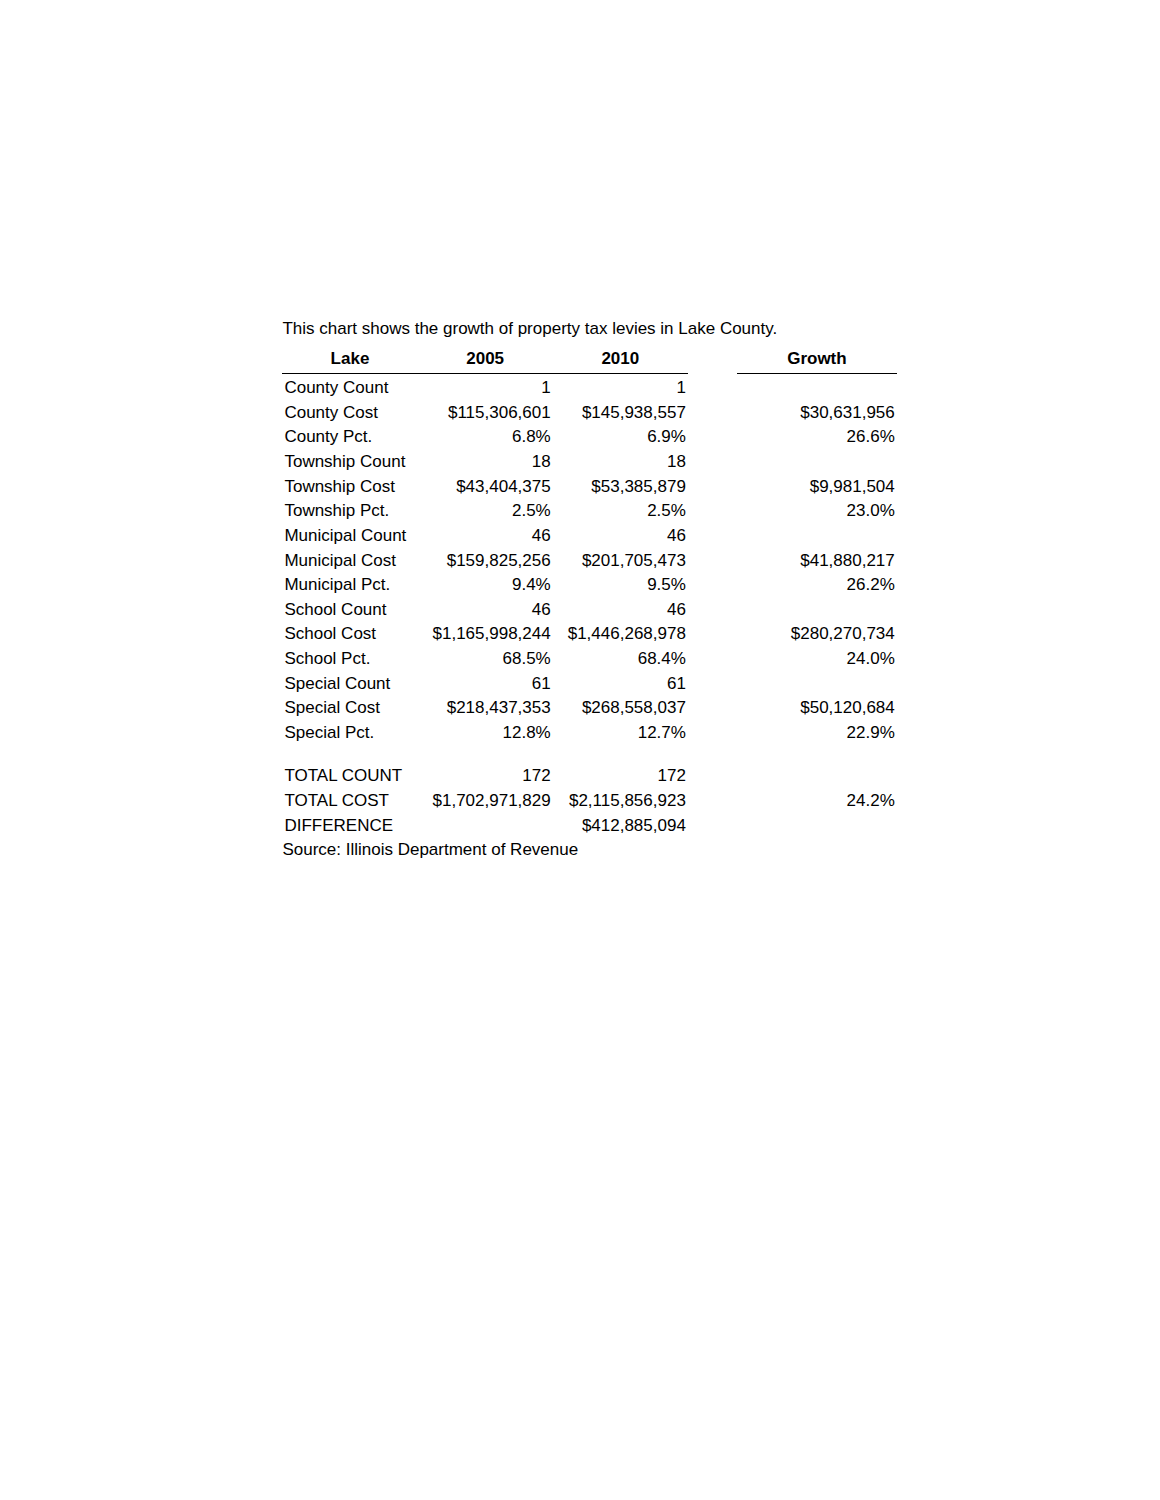This chart shows the growth of property tax levies in Lake County.
| Lake | 2005 | 2010 | | Growth |
| --- | --- | --- | --- | --- |
| County Count | 1 | 1 | | |
| County Cost | $115,306,601 | $145,938,557 | | $30,631,956 |
| County Pct. | 6.8% | 6.9% | | 26.6% |
| Township Count | 18 | 18 | | |
| Township Cost | $43,404,375 | $53,385,879 | | $9,981,504 |
| Township Pct. | 2.5% | 2.5% | | 23.0% |
| Municipal Count | 46 | 46 | | |
| Municipal Cost | $159,825,256 | $201,705,473 | | $41,880,217 |
| Municipal Pct. | 9.4% | 9.5% | | 26.2% |
| School Count | 46 | 46 | | |
| School Cost | $1,165,998,244 | $1,446,268,978 | | $280,270,734 |
| School Pct. | 68.5% | 68.4% | | 24.0% |
| Special Count | 61 | 61 | | |
| Special Cost | $218,437,353 | $268,558,037 | | $50,120,684 |
| Special Pct. | 12.8% | 12.7% | | 22.9% |
| TOTAL COUNT | 172 | 172 | | |
| TOTAL COST | $1,702,971,829 | $2,115,856,923 | | 24.2% |
| DIFFERENCE | | $412,885,094 | | |
Source: Illinois Department of Revenue